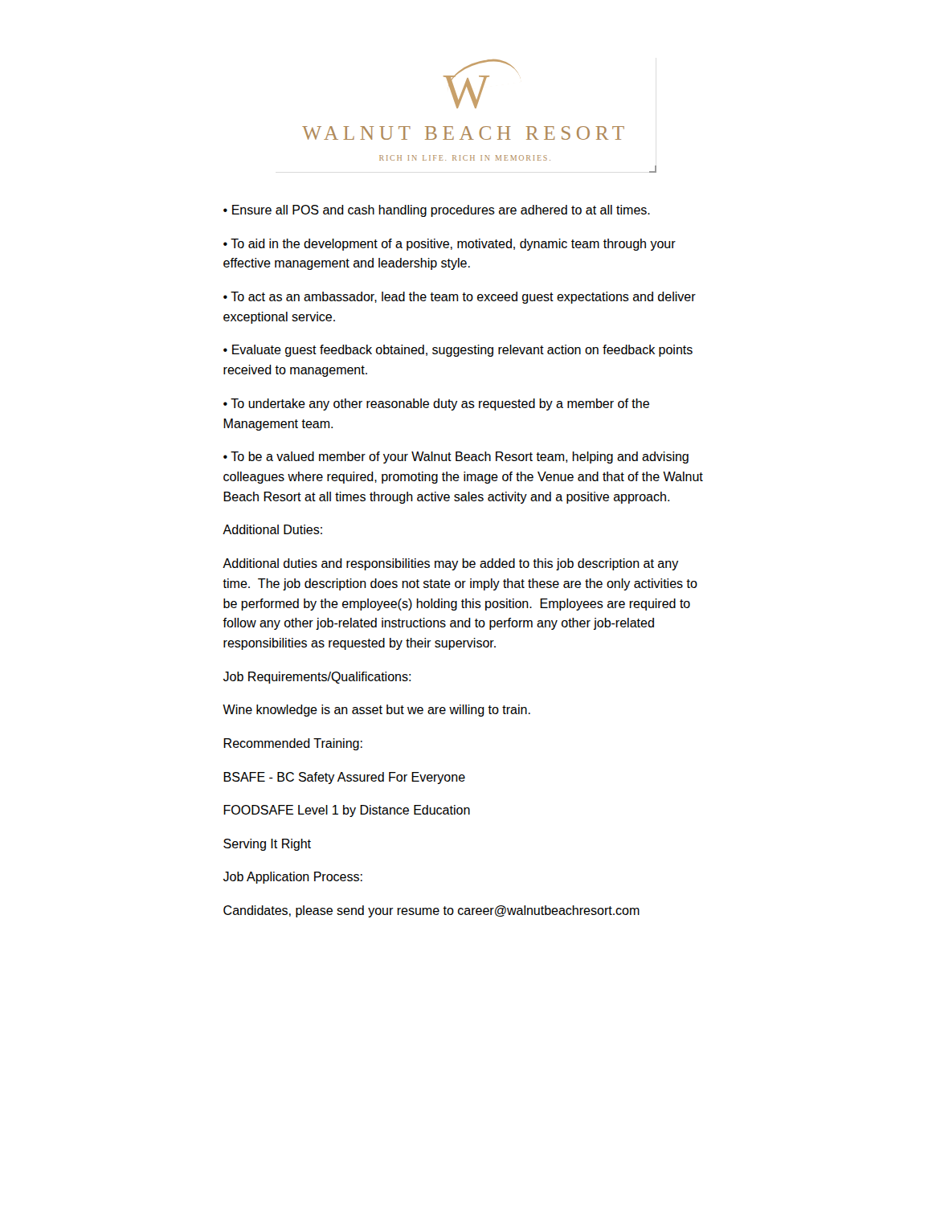W
WALNUT BEACH RESORT
RICH IN LIFE. RICH IN MEMORIES.
• Ensure all POS and cash handling procedures are adhered to at all times.
• To aid in the development of a positive, motivated, dynamic team through your effective management and leadership style.
• To act as an ambassador, lead the team to exceed guest expectations and deliver exceptional service.
• Evaluate guest feedback obtained, suggesting relevant action on feedback points received to management.
• To undertake any other reasonable duty as requested by a member of the Management team.
• To be a valued member of your Walnut Beach Resort team, helping and advising colleagues where required, promoting the image of the Venue and that of the Walnut Beach Resort at all times through active sales activity and a positive approach.
Additional Duties:
Additional duties and responsibilities may be added to this job description at any time. The job description does not state or imply that these are the only activities to be performed by the employee(s) holding this position. Employees are required to follow any other job-related instructions and to perform any other job-related responsibilities as requested by their supervisor.
Job Requirements/Qualifications:
Wine knowledge is an asset but we are willing to train.
Recommended Training:
BSAFE - BC Safety Assured For Everyone
FOODSAFE Level 1 by Distance Education
Serving It Right
Job Application Process:
Candidates, please send your resume to career@walnutbeachresort.com